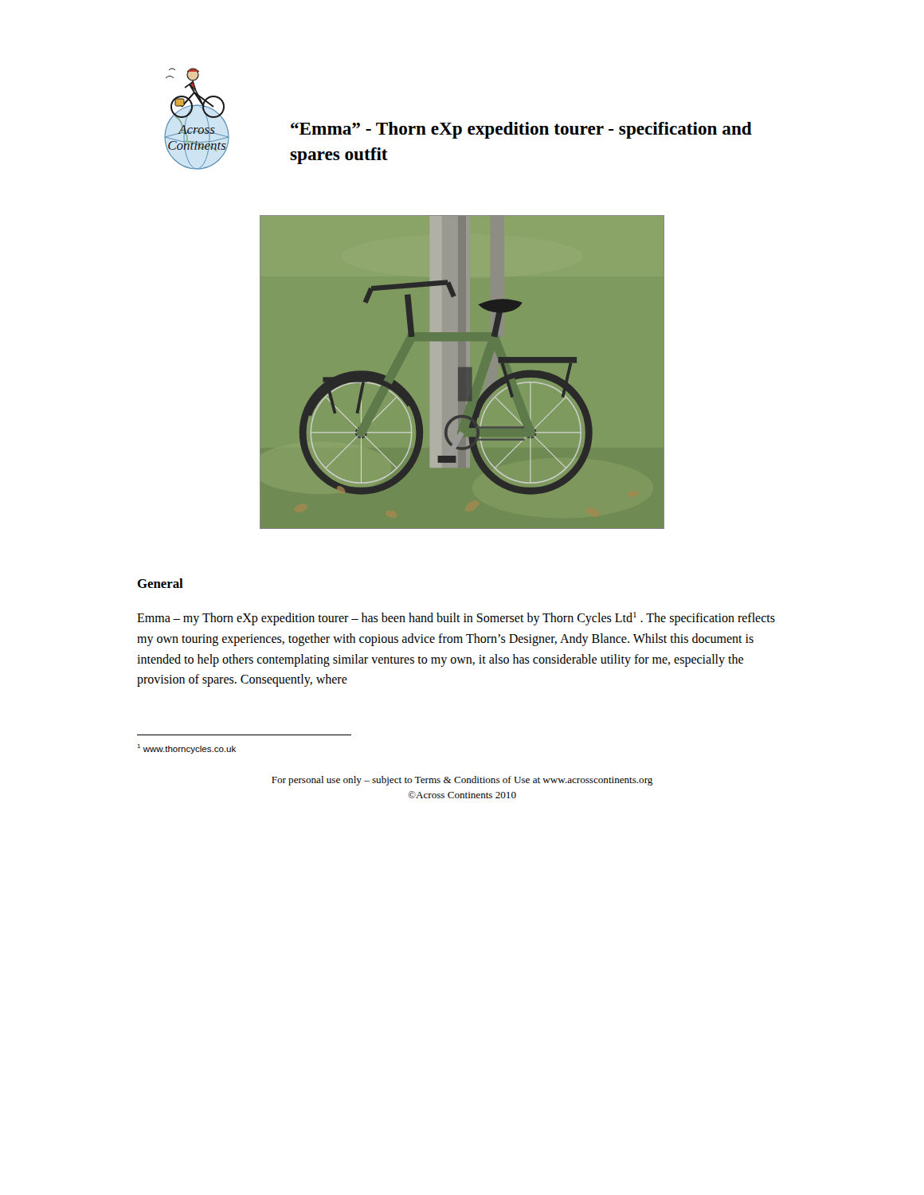Across Continents
“Emma” - Thorn eXp expedition tourer - specification and spares outfit
General
Emma – my Thorn eXp expedition tourer – has been hand built in Somerset by Thorn Cycles Ltd1 . The specification reflects my own touring experiences, together with copious advice from Thorn’s Designer, Andy Blance. Whilst this document is intended to help others contemplating similar ventures to my own, it also has considerable utility for me, especially the provision of spares. Consequently, where
1 www.thorncycles.co.uk
For personal use only – subject to Terms & Conditions of Use at www.acrosscontinents.org
©Across Continents 2010